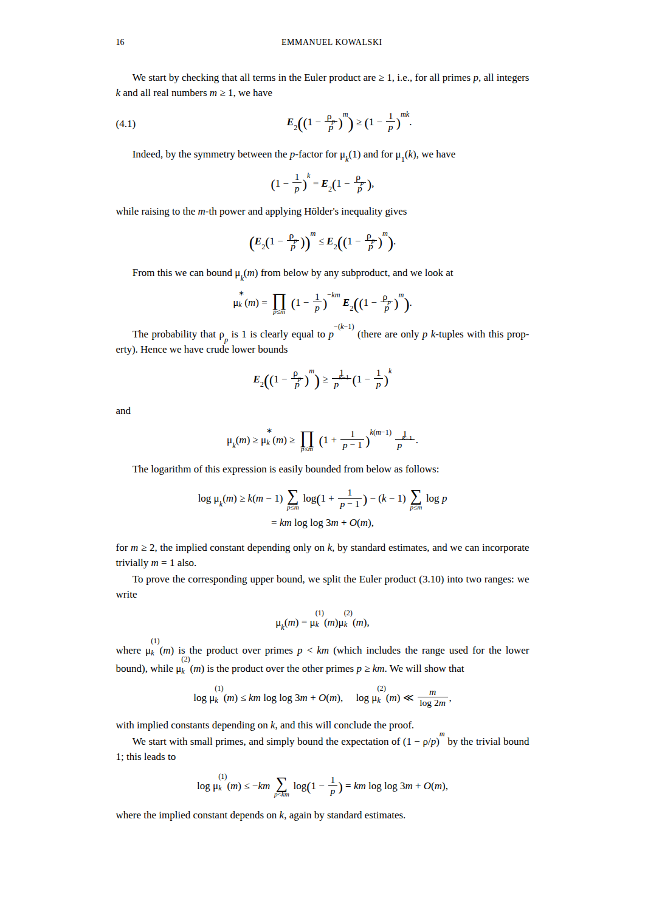16 EMMANUEL KOWALSKI
We start by checking that all terms in the Euler product are ≥ 1, i.e., for all primes p, all integers k and all real numbers m ≥ 1, we have
(4.1) E2((1 − ρp p)m) ≥ (1 − 1 p)mk.
Indeed, by the symmetry between the p-factor for μk(1) and for μ1(k), we have
(1 − 1 p)k = E2(1 − ρp p),
while raising to the m-th power and applying Hölder's inequality gives
(E2(1 − ρp p))m ≤ E2((1 − ρp p)m).
From this we can bound μk(m) from below by any subproduct, and we look at
μ∗k(m) = ∏p≤m (1 − 1 p)−km E2((1 − ρp p)m).
The probability that ρp is 1 is clearly equal to p−(k−1) (there are only p k-tuples with this property). Hence we have crude lower bounds
E2((1 − ρp p)m) ≥ 1 pk−1(1 − 1 p)k
and
μk(m) ≥ μ∗k(m) ≥ ∏p≤m (1 + 1 p − 1)k(m−1) 1 pk−1.
The logarithm of this expression is easily bounded from below as follows:
log μk(m) ≥ k(m − 1) ∑p≤m log(1 + 1 p − 1) − (k − 1) ∑p≤m log p = km log log 3m + O(m),
for m ≥ 2, the implied constant depending only on k, by standard estimates, and we can incorporate trivially m = 1 also.
To prove the corresponding upper bound, we split the Euler product (3.10) into two ranges: we write
μk(m) = μ(1) k(m)μ(2) k(m),
where μ(1) k(m) is the product over primes p < km (which includes the range used for the lower bound), while μ(2) k(m) is the product over the other primes p ≥ km. We will show that
log μ(1) k(m) ≤ km log log 3m + O(m), log μ(2) k(m) ≪ mlog 2m,
with implied constants depending on k, and this will conclude the proof.
We start with small primes, and simply bound the expectation of (1 − ρ/p)m by the trivial bound 1; this leads to
log μ(1) k(m) ≤ −km ∑p<km log(1 − 1 p) = km log log 3m + O(m),
where the implied constant depends on k, again by standard estimates.